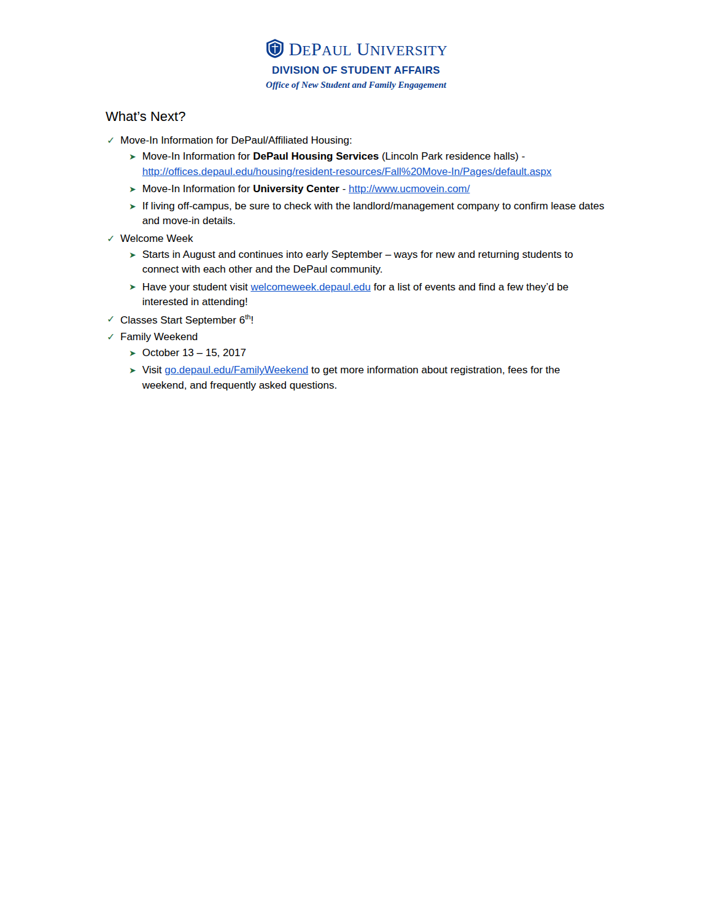DEPAUL UNIVERSITY
DIVISION OF STUDENT AFFAIRS
Office of New Student and Family Engagement
What’s Next?
Move-In Information for DePaul/Affiliated Housing:
Move-In Information for DePaul Housing Services (Lincoln Park residence halls) - http://offices.depaul.edu/housing/resident-resources/Fall%20Move-In/Pages/default.aspx
Move-In Information for University Center - http://www.ucmovein.com/
If living off-campus, be sure to check with the landlord/management company to confirm lease dates and move-in details.
Welcome Week
Starts in August and continues into early September – ways for new and returning students to connect with each other and the DePaul community.
Have your student visit welcomeweek.depaul.edu for a list of events and find a few they’d be interested in attending!
Classes Start September 6th!
Family Weekend
October 13 – 15, 2017
Visit go.depaul.edu/FamilyWeekend to get more information about registration, fees for the weekend, and frequently asked questions.